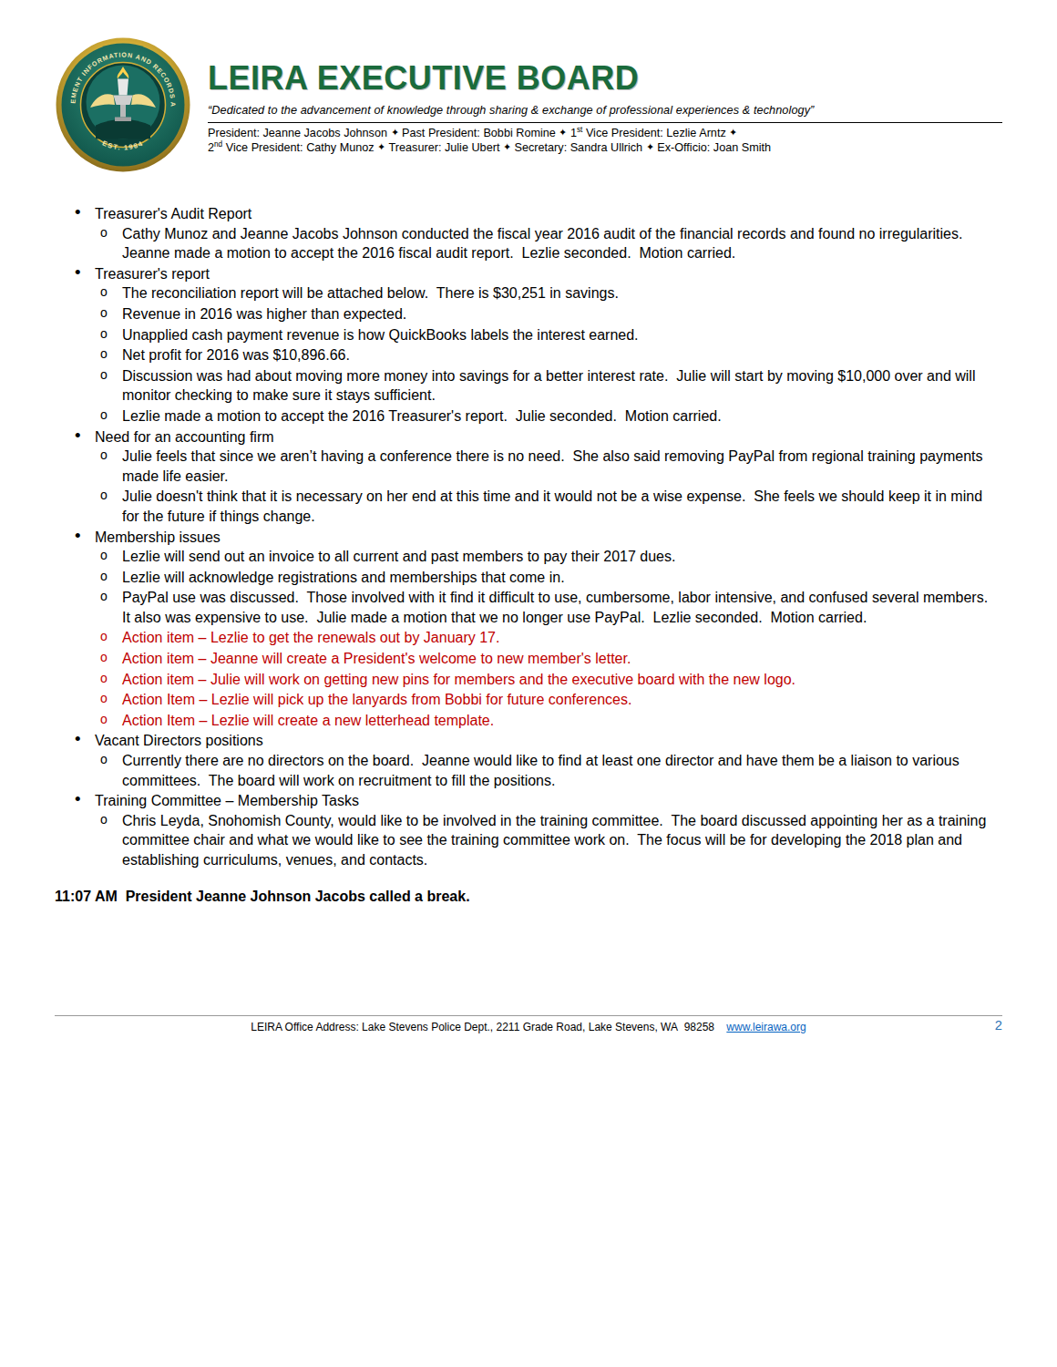LAW ENFORCEMENT INFORMATION AND RECORDS ASSOCIATION EST. 1984
LEIRA EXECUTIVE BOARD
“Dedicated to the advancement of knowledge through sharing & exchange of professional experiences & technology”
President: Jeanne Jacobs Johnson ✦ Past President: Bobbi Romine ✦ 1st Vice President: Lezlie Arntz ✦
2nd Vice President: Cathy Munoz ✦ Treasurer: Julie Ubert ✦ Secretary: Sandra Ullrich ✦ Ex-Officio: Joan Smith
Treasurer's Audit Report
Cathy Munoz and Jeanne Jacobs Johnson conducted the fiscal year 2016 audit of the financial records and found no irregularities. Jeanne made a motion to accept the 2016 fiscal audit report. Lezlie seconded. Motion carried.
Treasurer's report
The reconciliation report will be attached below. There is $30,251 in savings.
Revenue in 2016 was higher than expected.
Unapplied cash payment revenue is how QuickBooks labels the interest earned.
Net profit for 2016 was $10,896.66.
Discussion was had about moving more money into savings for a better interest rate. Julie will start by moving $10,000 over and will monitor checking to make sure it stays sufficient.
Lezlie made a motion to accept the 2016 Treasurer's report. Julie seconded. Motion carried.
Need for an accounting firm
Julie feels that since we aren’t having a conference there is no need. She also said removing PayPal from regional training payments made life easier.
Julie doesn't think that it is necessary on her end at this time and it would not be a wise expense. She feels we should keep it in mind for the future if things change.
Membership issues
Lezlie will send out an invoice to all current and past members to pay their 2017 dues.
Lezlie will acknowledge registrations and memberships that come in.
PayPal use was discussed. Those involved with it find it difficult to use, cumbersome, labor intensive, and confused several members. It also was expensive to use. Julie made a motion that we no longer use PayPal. Lezlie seconded. Motion carried.
Action item – Lezlie to get the renewals out by January 17.
Action item – Jeanne will create a President's welcome to new member's letter.
Action item – Julie will work on getting new pins for members and the executive board with the new logo.
Action Item – Lezlie will pick up the lanyards from Bobbi for future conferences.
Action Item – Lezlie will create a new letterhead template.
Vacant Directors positions
Currently there are no directors on the board. Jeanne would like to find at least one director and have them be a liaison to various committees. The board will work on recruitment to fill the positions.
Training Committee – Membership Tasks
Chris Leyda, Snohomish County, would like to be involved in the training committee. The board discussed appointing her as a training committee chair and what we would like to see the training committee work on. The focus will be for developing the 2018 plan and establishing curriculums, venues, and contacts.
11:07 AM President Jeanne Johnson Jacobs called a break.
LEIRA Office Address: Lake Stevens Police Dept., 2211 Grade Road, Lake Stevens, WA 98258 www.leirawa.org
2